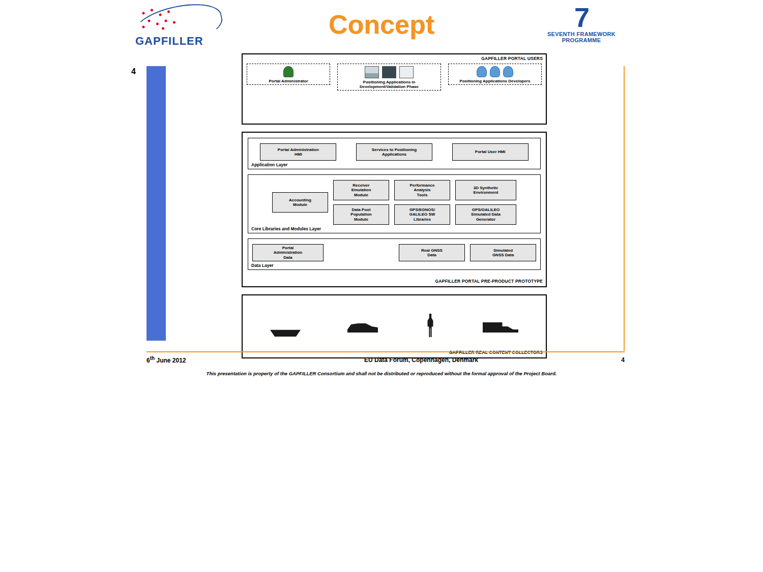GAPFILLER
7
SEVENTH FRAMEWORK
PROGRAMME
Concept
4
GAPFILLER PORTAL USERS
Portal Administrator
Positioning Applications in
Development/Validation Phase
Positioning Applications Developers
GAPFILLER PORTAL PRE-PRODUCT PROTOTYPE
Portal Administration
HMI
Services to Positioning
Applications
Portal User HMI
Application Layer
Accounting
Module
Receiver
Emulation
Module
Performance
Analysis
Tools
3D Synthetic
Environment
Data Pool
Population
Module
GPS/EGNOS/
GALILEO SW
Libraries
GPS/GALILEO
Simulated Data
Generator
Core Libraries and Modules Layer
Portal
Administration
Data
Real GNSS
Data
Simulated
GNSS Data
Data Layer
GAPFILLER REAL CONTENT COLLECTORS
6th June 2012
EU Data Forum, Copenhagen, Denmark
4
This presentation is property of the GAPFILLER Consortium and shall not be distributed or reproduced without the formal approval of the Project Board.